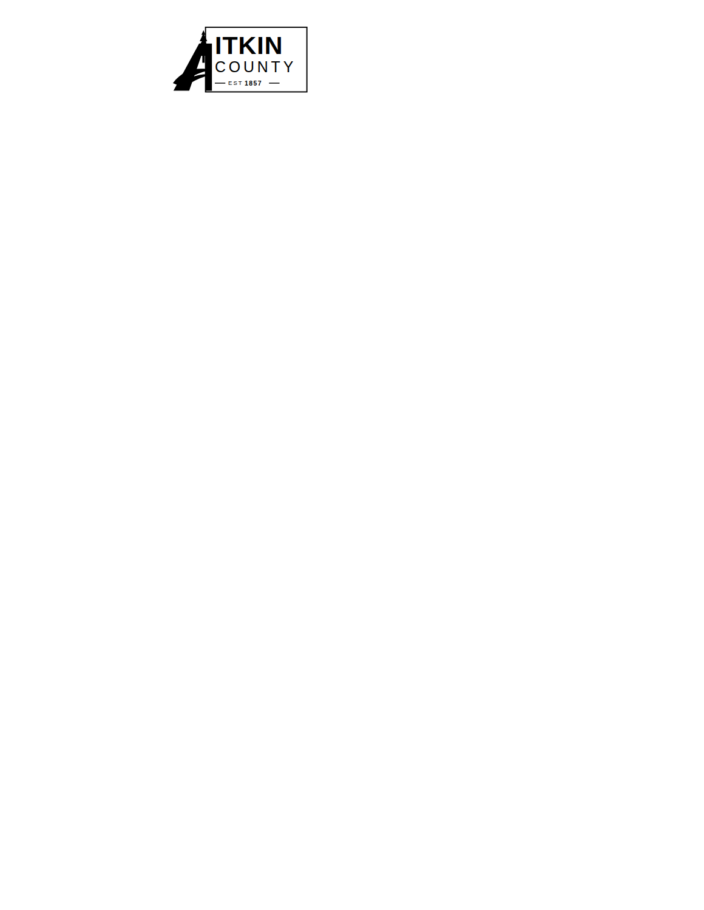ITKIN COUNTY EST 1857